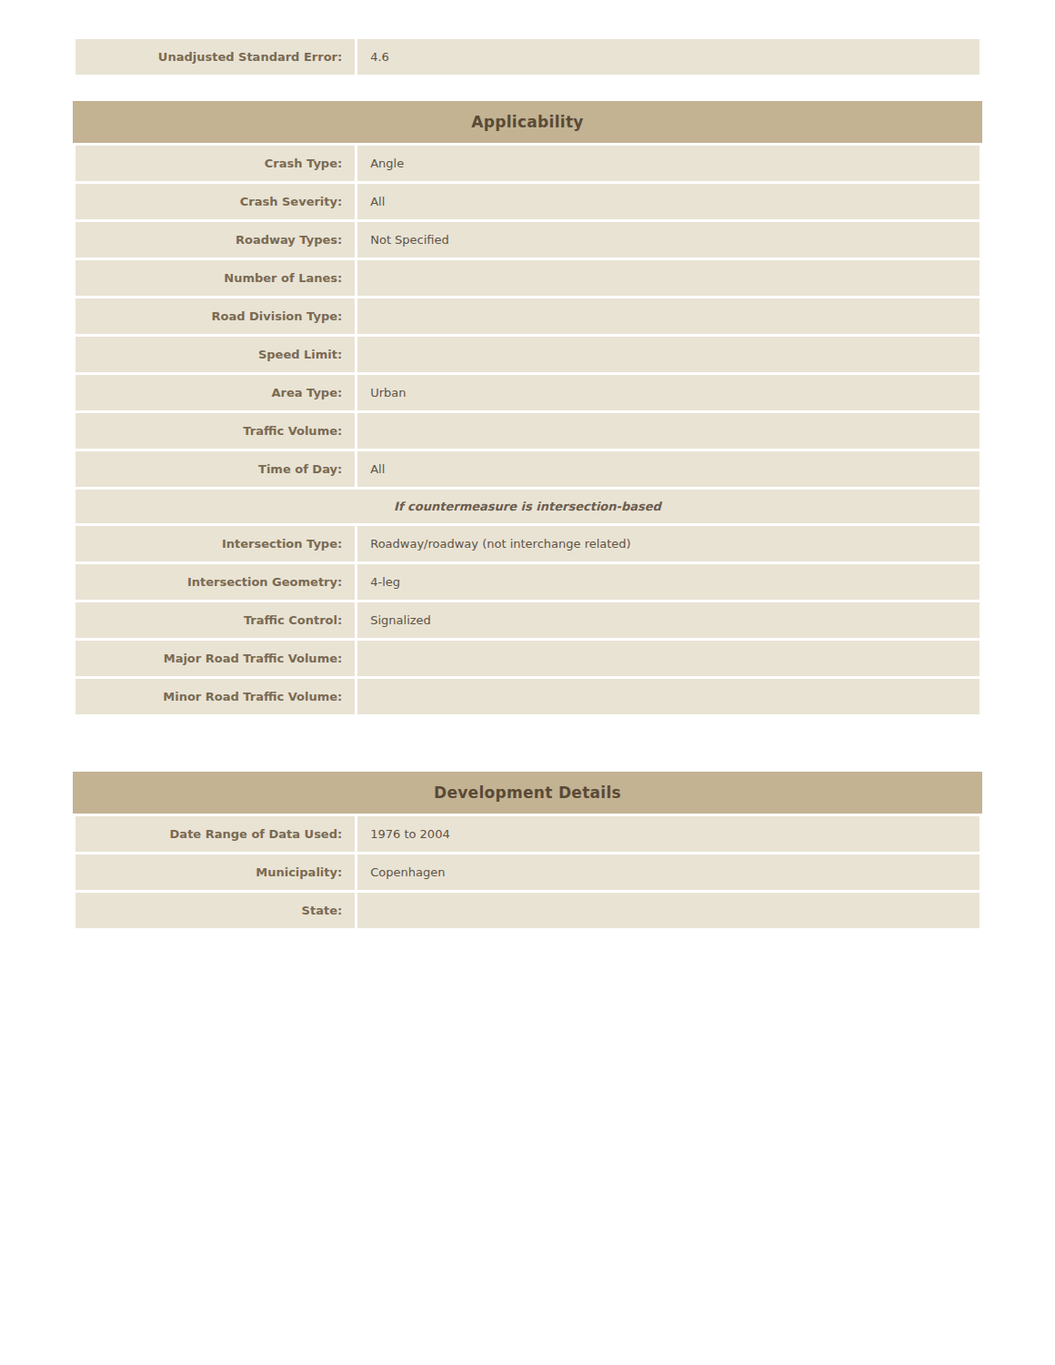| Unadjusted Standard Error: | 4.6 |
Applicability
| Crash Type: | Angle |
| Crash Severity: | All |
| Roadway Types: | Not Specified |
| Number of Lanes: | |
| Road Division Type: | |
| Speed Limit: | |
| Area Type: | Urban |
| Traffic Volume: | |
| Time of Day: | All |
| If countermeasure is intersection-based |
| Intersection Type: | Roadway/roadway (not interchange related) |
| Intersection Geometry: | 4-leg |
| Traffic Control: | Signalized |
| Major Road Traffic Volume: | |
| Minor Road Traffic Volume: | |
Development Details
| Date Range of Data Used: | 1976 to 2004 |
| Municipality: | Copenhagen |
| State: | |